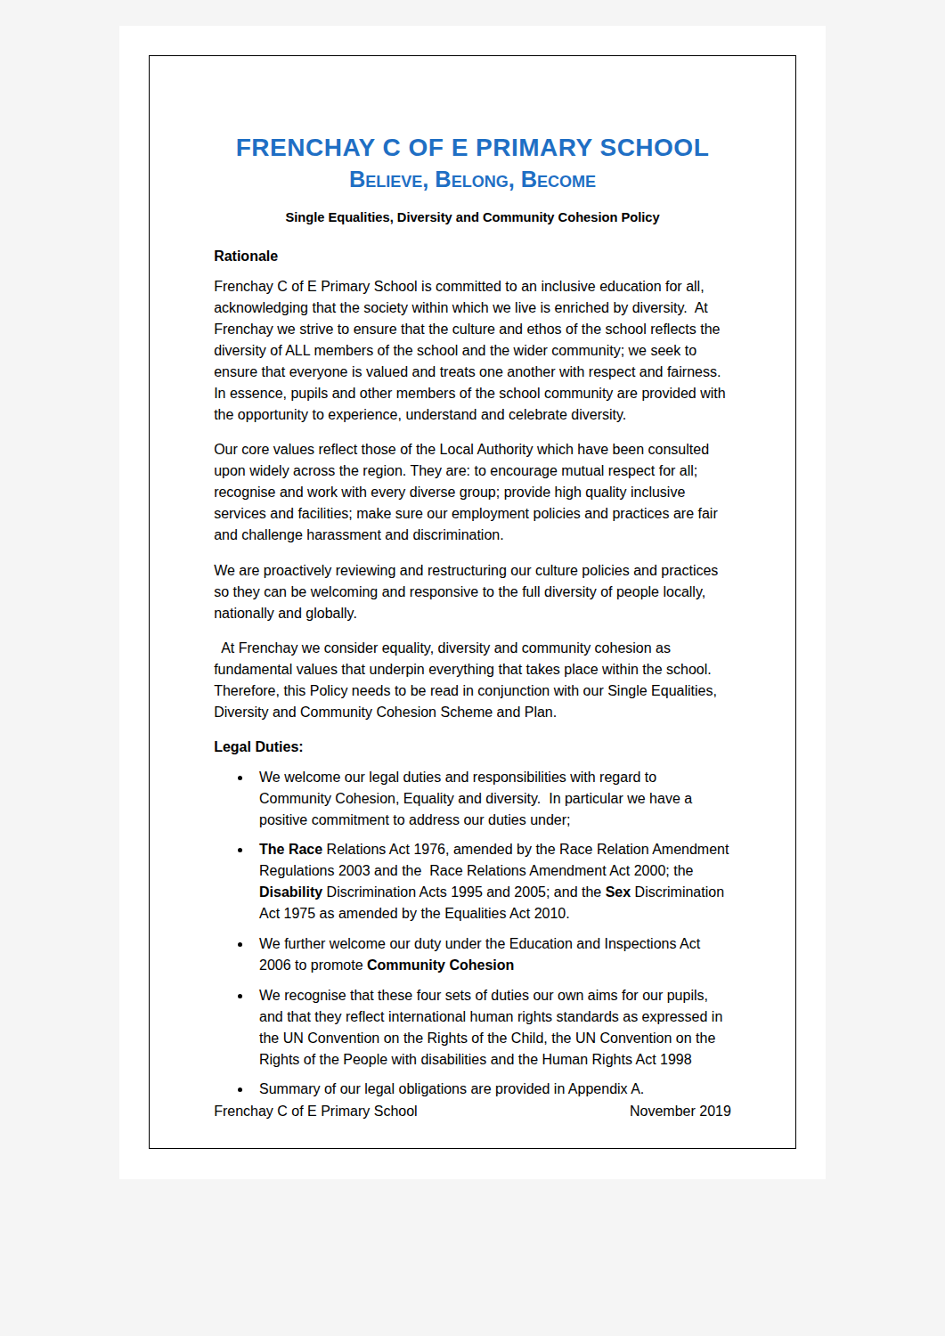Frenchay C of E Primary School
Believe, Belong, Become
Single Equalities, Diversity and Community Cohesion Policy
Rationale
Frenchay C of E Primary School is committed to an inclusive education for all, acknowledging that the society within which we live is enriched by diversity. At Frenchay we strive to ensure that the culture and ethos of the school reflects the diversity of ALL members of the school and the wider community; we seek to ensure that everyone is valued and treats one another with respect and fairness. In essence, pupils and other members of the school community are provided with the opportunity to experience, understand and celebrate diversity.
Our core values reflect those of the Local Authority which have been consulted upon widely across the region. They are: to encourage mutual respect for all; recognise and work with every diverse group; provide high quality inclusive services and facilities; make sure our employment policies and practices are fair and challenge harassment and discrimination.
We are proactively reviewing and restructuring our culture policies and practices so they can be welcoming and responsive to the full diversity of people locally, nationally and globally.
At Frenchay we consider equality, diversity and community cohesion as fundamental values that underpin everything that takes place within the school. Therefore, this Policy needs to be read in conjunction with our Single Equalities, Diversity and Community Cohesion Scheme and Plan.
Legal Duties:
We welcome our legal duties and responsibilities with regard to Community Cohesion, Equality and diversity. In particular we have a positive commitment to address our duties under;
The Race Relations Act 1976, amended by the Race Relation Amendment Regulations 2003 and the Race Relations Amendment Act 2000; the Disability Discrimination Acts 1995 and 2005; and the Sex Discrimination Act 1975 as amended by the Equalities Act 2010.
We further welcome our duty under the Education and Inspections Act 2006 to promote Community Cohesion
We recognise that these four sets of duties our own aims for our pupils, and that they reflect international human rights standards as expressed in the UN Convention on the Rights of the Child, the UN Convention on the Rights of the People with disabilities and the Human Rights Act 1998
Summary of our legal obligations are provided in Appendix A.
Frenchay C of E Primary School November 2019